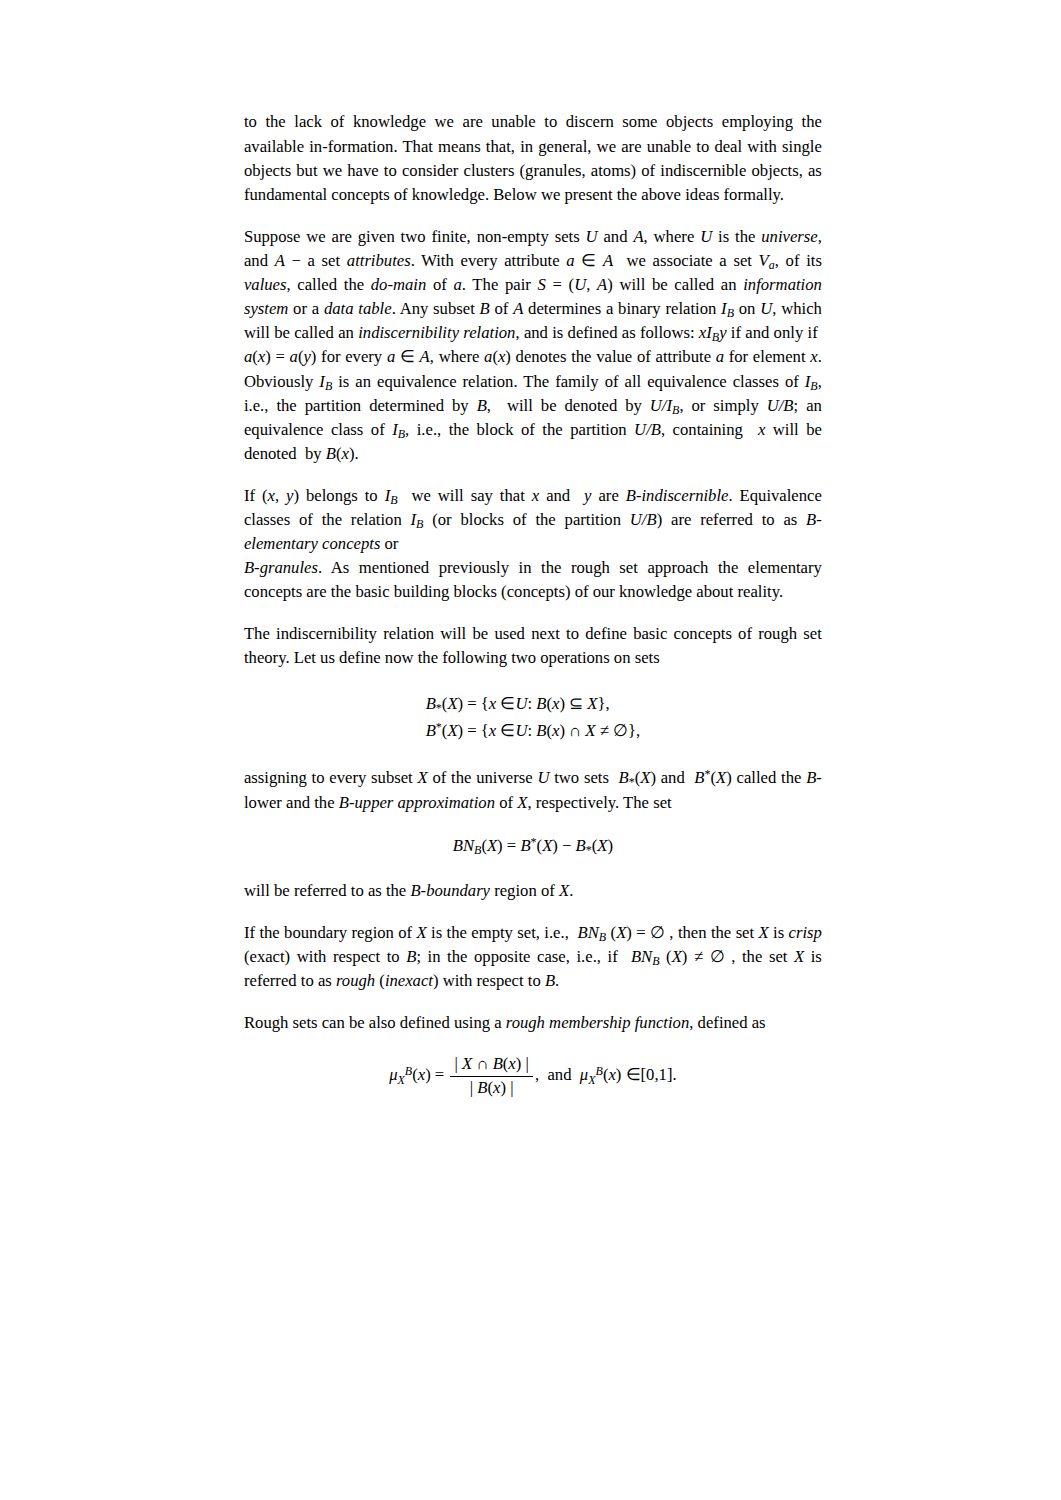to the lack of knowledge we are unable to discern some objects employing the available in-formation. That means that, in general, we are unable to deal with single objects but we have to consider clusters (granules, atoms) of indiscernible objects, as fundamental concepts of knowledge. Below we present the above ideas formally.
Suppose we are given two finite, non-empty sets U and A, where U is the universe, and A − a set attributes. With every attribute a ∈ A we associate a set Va, of its values, called the do-main of a. The pair S = (U, A) will be called an information system or a data table. Any subset B of A determines a binary relation IB on U, which will be called an indiscernibility relation, and is defined as follows: xIBy if and only if a(x) = a(y) for every a ∈ A, where a(x) denotes the value of attribute a for element x. Obviously IB is an equivalence relation. The family of all equivalence classes of IB, i.e., the partition determined by B, will be denoted by U/IB, or simply U/B; an equivalence class of IB, i.e., the block of the partition U/B, containing x will be denoted by B(x).
If (x, y) belongs to IB we will say that x and y are B-indiscernible. Equivalence classes of the relation IB (or blocks of the partition U/B) are referred to as B-elementary concepts or
B-granules. As mentioned previously in the rough set approach the elementary concepts are the basic building blocks (concepts) of our knowledge about reality.
The indiscernibility relation will be used next to define basic concepts of rough set theory. Let us define now the following two operations on sets
B*(X) = {x ∈U: B(x) ⊆ X},
B*(X) = {x ∈U: B(x) ∩ X ≠ ∅},
assigning to every subset X of the universe U two sets B*(X) and B*(X) called the B-lower and the B-upper approximation of X, respectively. The set
BNB(X) = B*(X) − B*(X)
will be referred to as the B-boundary region of X.
If the boundary region of X is the empty set, i.e., BNB (X) = ∅ , then the set X is crisp (exact) with respect to B; in the opposite case, i.e., if BNB (X) ≠ ∅ , the set X is referred to as rough (inexact) with respect to B.
Rough sets can be also defined using a rough membership function, defined as
μXB(x) = | X ∩ B(x) | | B(x) | , and μXB(x) ∈[0,1].